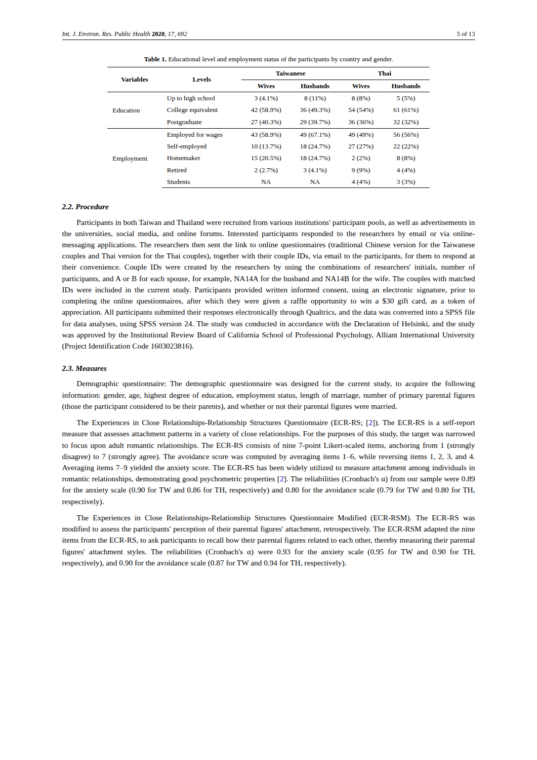Int. J. Environ. Res. Public Health 2020, 17, 692 5 of 13
Table 1. Educational level and employment status of the participants by country and gender.
| Variables | Levels | Taiwanese | Thai |
| --- | --- | --- | --- |
| Wives | Husbands | Wives | Husbands |
| Education | Up to high school | 3 (4.1%) | 8 (11%) | 8 (8%) | 5 (5%) |
| College equivalent | 42 (58.9%) | 36 (49.3%) | 54 (54%) | 61 (61%) |
| Postgraduate | 27 (40.3%) | 29 (39.7%) | 36 (36%) | 32 (32%) |
| Employment | Employed for wages | 43 (58.9%) | 49 (67.1%) | 49 (49%) | 56 (56%) |
| Self-employed | 10 (13.7%) | 18 (24.7%) | 27 (27%) | 22 (22%) |
| Homemaker | 15 (20.5%) | 18 (24.7%) | 2 (2%) | 8 (8%) |
| Retired | 2 (2.7%) | 3 (4.1%) | 9 (9%) | 4 (4%) |
| Students | NA | NA | 4 (4%) | 3 (3%) |
2.2. Procedure
Participants in both Taiwan and Thailand were recruited from various institutions' participant pools, as well as advertisements in the universities, social media, and online forums. Interested participants responded to the researchers by email or via online-messaging applications. The researchers then sent the link to online questionnaires (traditional Chinese version for the Taiwanese couples and Thai version for the Thai couples), together with their couple IDs, via email to the participants, for them to respond at their convenience. Couple IDs were created by the researchers by using the combinations of researchers' initials, number of participants, and A or B for each spouse, for example, NA14A for the husband and NA14B for the wife. The couples with matched IDs were included in the current study. Participants provided written informed consent, using an electronic signature, prior to completing the online questionnaires, after which they were given a raffle opportunity to win a $30 gift card, as a token of appreciation. All participants submitted their responses electronically through Qualtrics, and the data was converted into a SPSS file for data analyses, using SPSS version 24. The study was conducted in accordance with the Declaration of Helsinki, and the study was approved by the Institutional Review Board of California School of Professional Psychology, Alliant International University (Project Identification Code 1603023816).
2.3. Measures
Demographic questionnaire: The demographic questionnaire was designed for the current study, to acquire the following information: gender, age, highest degree of education, employment status, length of marriage, number of primary parental figures (those the participant considered to be their parents), and whether or not their parental figures were married.
The Experiences in Close Relationships-Relationship Structures Questionnaire (ECR-RS; [2]). The ECR-RS is a self-report measure that assesses attachment patterns in a variety of close relationships. For the purposes of this study, the target was narrowed to focus upon adult romantic relationships. The ECR-RS consists of nine 7-point Likert-scaled items, anchoring from 1 (strongly disagree) to 7 (strongly agree). The avoidance score was computed by averaging items 1–6, while reversing items 1, 2, 3, and 4. Averaging items 7–9 yielded the anxiety score. The ECR-RS has been widely utilized to measure attachment among individuals in romantic relationships, demonstrating good psychometric properties [2]. The reliabilities (Cronbach's α) from our sample were 0.89 for the anxiety scale (0.90 for TW and 0.86 for TH, respectively) and 0.80 for the avoidance scale (0.79 for TW and 0.80 for TH, respectively).
The Experiences in Close Relationships-Relationship Structures Questionnaire Modified (ECR-RSM). The ECR-RS was modified to assess the participants' perception of their parental figures' attachment, retrospectively. The ECR-RSM adapted the nine items from the ECR-RS, to ask participants to recall how their parental figures related to each other, thereby measuring their parental figures' attachment styles. The reliabilities (Cronbach's α) were 0.93 for the anxiety scale (0.95 for TW and 0.90 for TH, respectively), and 0.90 for the avoidance scale (0.87 for TW and 0.94 for TH, respectively).